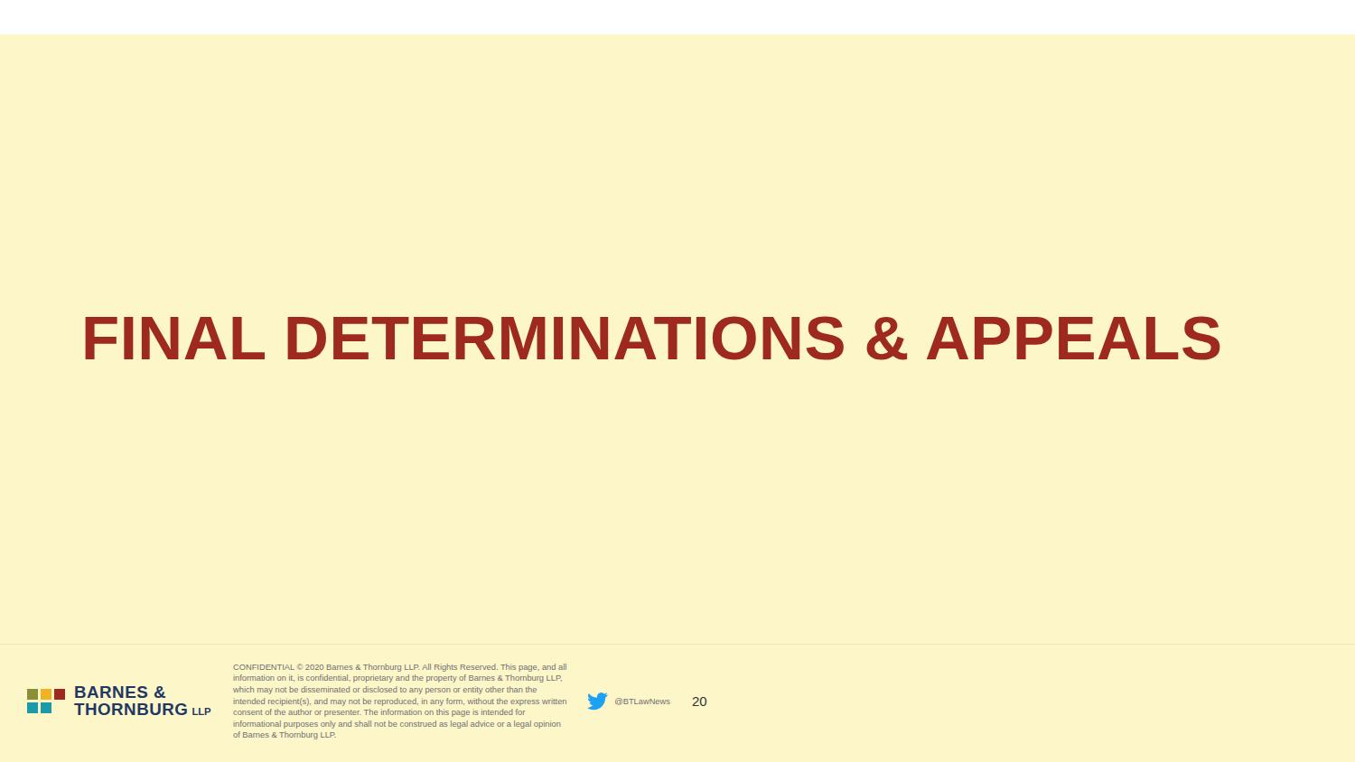Final Determinations & Appeals
BARNES & THORNBURGLLP
CONFIDENTIAL © 2020 Barnes & Thornburg LLP. All Rights Reserved. This page, and all information on it, is confidential, proprietary and the property of Barnes & Thornburg LLP, which may not be disseminated or disclosed to any person or entity other than the intended recipient(s), and may not be reproduced, in any form, without the express written consent of the author or presenter. The information on this page is intended for informational purposes only and shall not be construed as legal advice or a legal opinion of Barnes & Thornburg LLP.
@BTLawNews
20